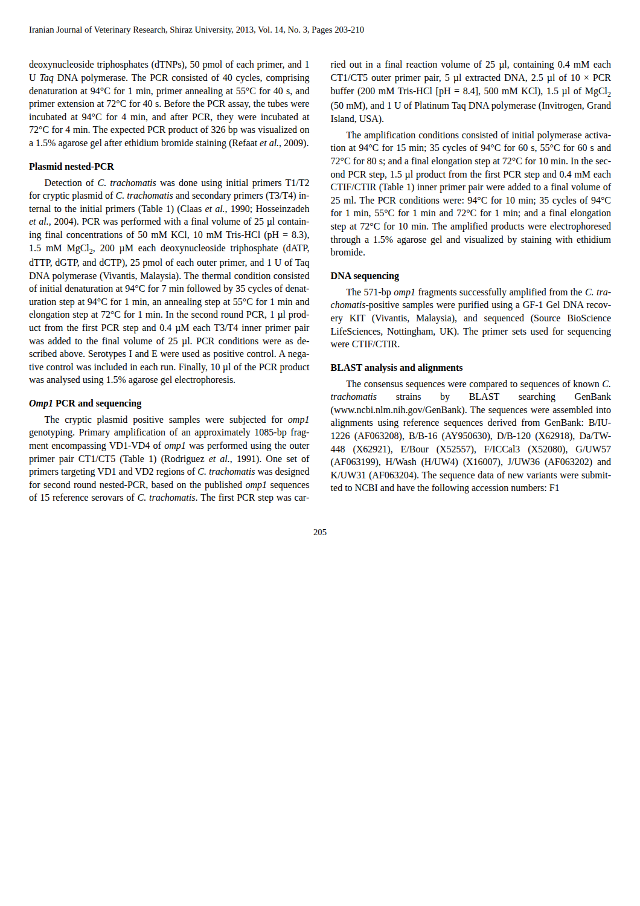Iranian Journal of Veterinary Research, Shiraz University, 2013, Vol. 14, No. 3, Pages 203-210
deoxynucleoside triphosphates (dTNPs), 50 pmol of each primer, and 1 U Taq DNA polymerase. The PCR consisted of 40 cycles, comprising denaturation at 94°C for 1 min, primer annealing at 55°C for 40 s, and primer extension at 72°C for 40 s. Before the PCR assay, the tubes were incubated at 94°C for 4 min, and after PCR, they were incubated at 72°C for 4 min. The expected PCR product of 326 bp was visualized on a 1.5% agarose gel after ethidium bromide staining (Refaat et al., 2009).
Plasmid nested-PCR
Detection of C. trachomatis was done using initial primers T1/T2 for cryptic plasmid of C. trachomatis and secondary primers (T3/T4) internal to the initial primers (Table 1) (Claas et al., 1990; Hosseinzadeh et al., 2004). PCR was performed with a final volume of 25 µl containing final concentrations of 50 mM KCl, 10 mM Tris-HCl (pH = 8.3), 1.5 mM MgCl2, 200 µM each deoxynucleoside triphosphate (dATP, dTTP, dGTP, and dCTP), 25 pmol of each outer primer, and 1 U of Taq DNA polymerase (Vivantis, Malaysia). The thermal condition consisted of initial denaturation at 94°C for 7 min followed by 35 cycles of denaturation step at 94°C for 1 min, an annealing step at 55°C for 1 min and elongation step at 72°C for 1 min. In the second round PCR, 1 µl product from the first PCR step and 0.4 µM each T3/T4 inner primer pair was added to the final volume of 25 µl. PCR conditions were as described above. Serotypes I and E were used as positive control. A negative control was included in each run. Finally, 10 µl of the PCR product was analysed using 1.5% agarose gel electrophoresis.
Omp1 PCR and sequencing
The cryptic plasmid positive samples were subjected for omp1 genotyping. Primary amplification of an approximately 1085-bp fragment encompassing VD1-VD4 of omp1 was performed using the outer primer pair CT1/CT5 (Table 1) (Rodriguez et al., 1991). One set of primers targeting VD1 and VD2 regions of C. trachomatis was designed for second round nested-PCR, based on the published omp1 sequences of 15 reference serovars of C. trachomatis. The first PCR step was carried out in a final reaction volume of 25 µl, containing 0.4 mM each CT1/CT5 outer primer pair, 5 µl extracted DNA, 2.5 µl of 10 × PCR buffer (200 mM Tris-HCl [pH = 8.4], 500 mM KCl), 1.5 µl of MgCl2 (50 mM), and 1 U of Platinum Taq DNA polymerase (Invitrogen, Grand Island, USA).
The amplification conditions consisted of initial polymerase activation at 94°C for 15 min; 35 cycles of 94°C for 60 s, 55°C for 60 s and 72°C for 80 s; and a final elongation step at 72°C for 10 min. In the second PCR step, 1.5 µl product from the first PCR step and 0.4 mM each CTIF/CTIR (Table 1) inner primer pair were added to a final volume of 25 ml. The PCR conditions were: 94°C for 10 min; 35 cycles of 94°C for 1 min, 55°C for 1 min and 72°C for 1 min; and a final elongation step at 72°C for 10 min. The amplified products were electrophoresed through a 1.5% agarose gel and visualized by staining with ethidium bromide.
DNA sequencing
The 571-bp omp1 fragments successfully amplified from the C. trachomatis-positive samples were purified using a GF-1 Gel DNA recovery KIT (Vivantis, Malaysia), and sequenced (Source BioScience LifeSciences, Nottingham, UK). The primer sets used for sequencing were CTIF/CTIR.
BLAST analysis and alignments
The consensus sequences were compared to sequences of known C. trachomatis strains by BLAST searching GenBank (www.ncbi.nlm.nih.gov/GenBank). The sequences were assembled into alignments using reference sequences derived from GenBank: B/IU-1226 (AF063208), B/B-16 (AY950630), D/B-120 (X62918), Da/TW-448 (X62921), E/Bour (X52557), F/ICCal3 (X52080), G/UW57 (AF063199), H/Wash (H/UW4) (X16007), J/UW36 (AF063202) and K/UW31 (AF063204). The sequence data of new variants were submitted to NCBI and have the following accession numbers: F1
205